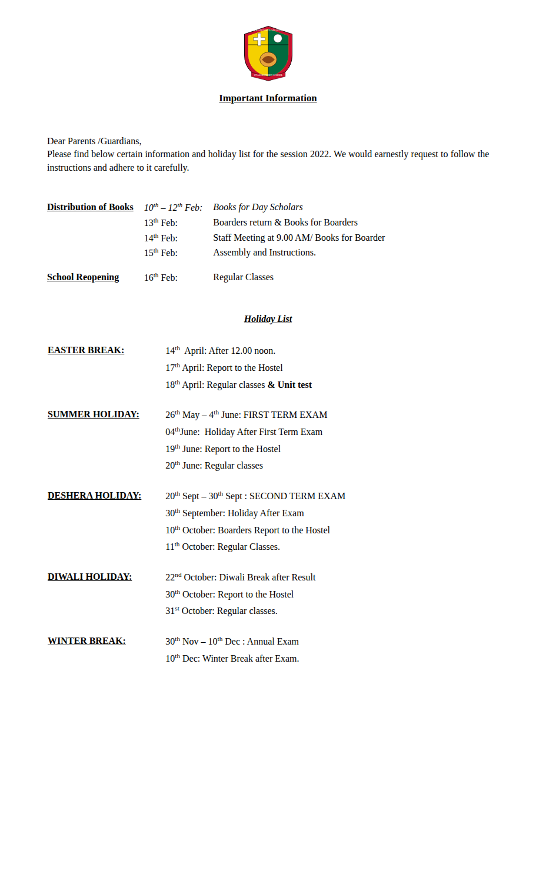Important Information
Dear Parents /Guardians,
Please find below certain information and holiday list for the session 2022. We would earnestly request to follow the instructions and adhere to it carefully.
| Distribution of Books | 10 th – 12 th Feb: | Books for Day Scholars |
| | 13 th Feb: | Boarders return & Books for Boarders |
| | 14 th Feb: | Staff Meeting at 9.00 AM/ Books for Boarder |
| | 15 th Feb: | Assembly and Instructions. |
| School Reopening | 16 th Feb: | Regular Classes |
Holiday List
| EASTER BREAK: | 14 th April: After 12.00 noon. |
| | 17 th April: Report to the Hostel |
| | 18 th April: Regular classes & Unit test |
| SUMMER HOLIDAY: | 26 th May – 4 th June: FIRST TERM EXAM |
| | 04 th June: Holiday After First Term Exam |
| | 19 th June: Report to the Hostel |
| | 20 th June: Regular classes |
| DESHERA HOLIDAY: | 20 th Sept – 30 th Sept : SECOND TERM EXAM |
| | 30 th September: Holiday After Exam |
| | 10 th October: Boarders Report to the Hostel |
| | 11 th October: Regular Classes. |
| DIWALI HOLIDAY: | 22 nd October: Diwali Break after Result |
| | 30 th October: Report to the Hostel |
| | 31 st October: Regular classes. |
| WINTER BREAK: | 30 th Nov – 10 th Dec : Annual Exam |
| | 10 th Dec: Winter Break after Exam. |